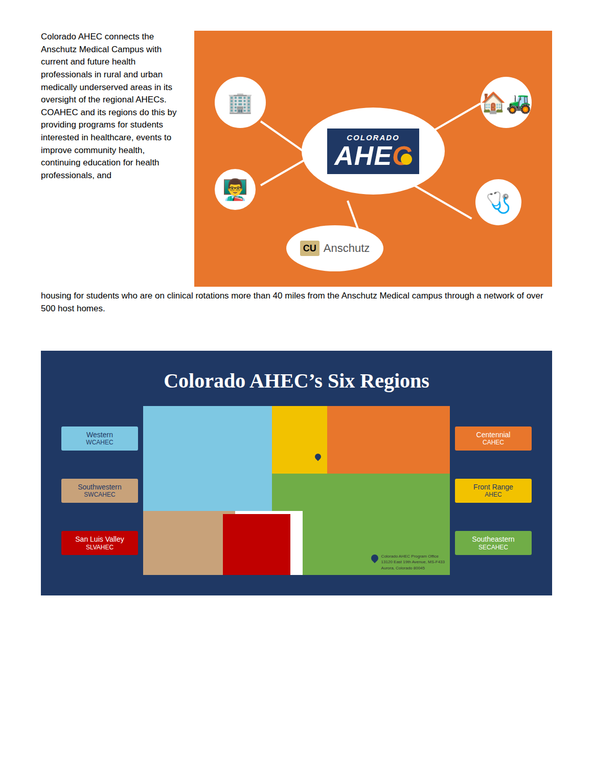Colorado AHEC connects the Anschutz Medical Campus with current and future health professionals in rural and urban medically underserved areas in its oversight of the regional AHECs. COAHEC and its regions do this by providing programs for students interested in healthcare, events to improve community health, continuing education for health professionals, and
🏢
🏠🚜
👨‍🏫
🩺
CU Anschutz
COLORADO
AHEC
housing for students who are on clinical rotations more than 40 miles from the Anschutz Medical campus through a network of over 500 host homes.
Colorado AHEC’s Six Regions
WesternWCAHEC
SouthwesternSWCAHEC
San Luis ValleySLVAHEC
Colorado AHEC Program Office
13120 East 19th Avenue, MS-F433
Aurora, Colorado 80045
CentennialCAHEC
Front RangeAHEC
SoutheasternSECAHEC